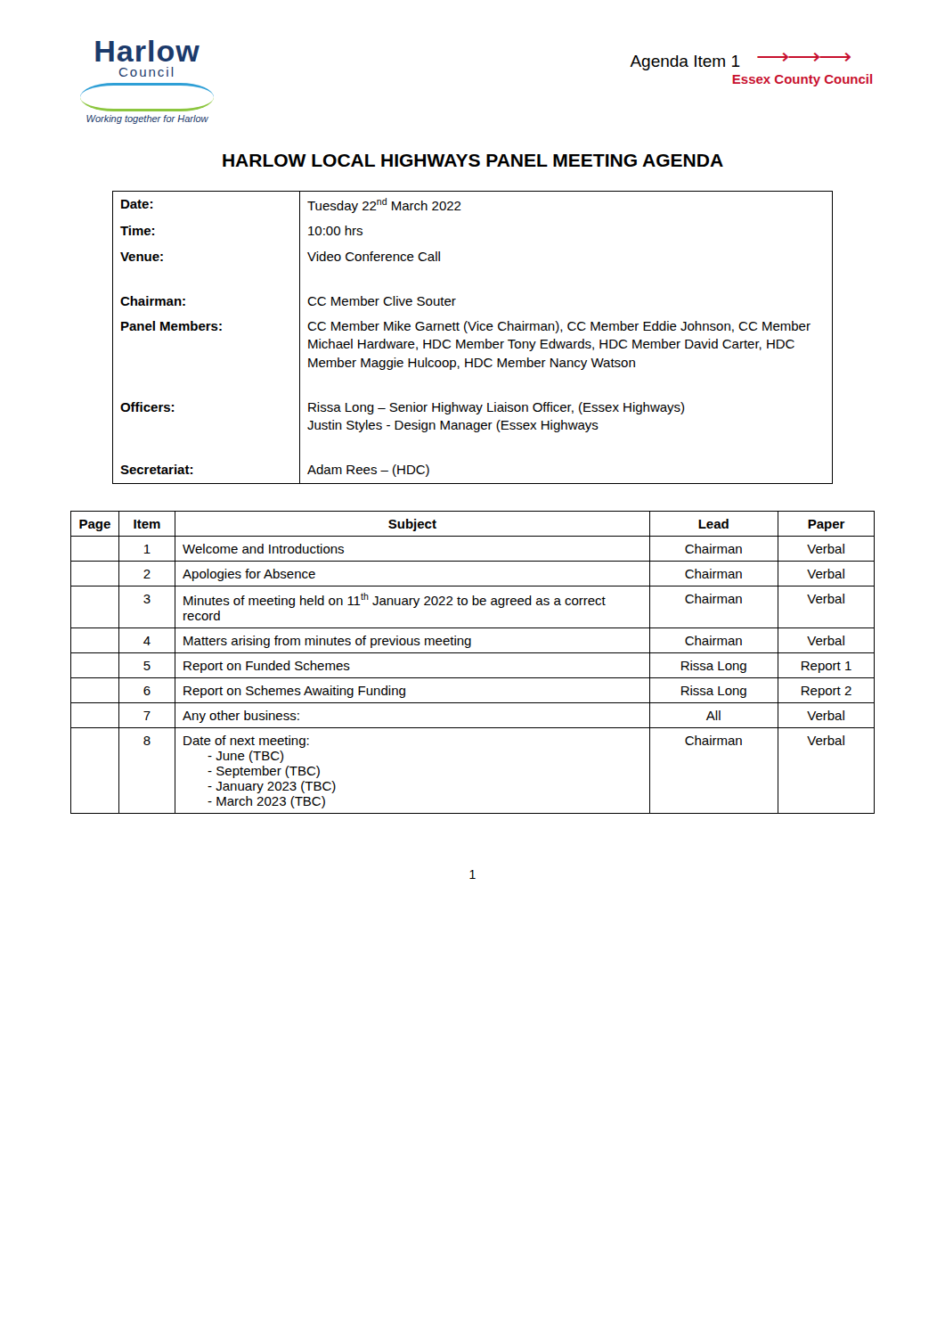Harlow
Council
Working together for Harlow
Agenda Item 1
⟶⟶⟶
Essex County Council
HARLOW LOCAL HIGHWAYS PANEL MEETING AGENDA
| Date: | Tuesday 22 nd March 2022 |
| Time: | 10:00 hrs |
| Venue: | Video Conference Call |
| Chairman: | CC Member Clive Souter |
| Panel Members: | CC Member Mike Garnett (Vice Chairman), CC Member Eddie Johnson, CC Member Michael Hardware, HDC Member Tony Edwards, HDC Member David Carter, HDC Member Maggie Hulcoop, HDC Member Nancy Watson |
| Officers: | Rissa Long – Senior Highway Liaison Officer, (Essex Highways) Justin Styles - Design Manager (Essex Highways |
| Secretariat: | Adam Rees – (HDC) |
| Page | Item | Subject | Lead | Paper |
| --- | --- | --- | --- | --- |
| | 1 | Welcome and Introductions | Chairman | Verbal |
| | 2 | Apologies for Absence | Chairman | Verbal |
| | 3 | Minutes of meeting held on 11 th January 2022 to be agreed as a correct record | Chairman | Verbal |
| | 4 | Matters arising from minutes of previous meeting | Chairman | Verbal |
| | 5 | Report on Funded Schemes | Rissa Long | Report 1 |
| | 6 | Report on Schemes Awaiting Funding | Rissa Long | Report 2 |
| | 7 | Any other business: | All | Verbal |
| | 8 | Date of next meeting: June (TBC) September (TBC) January 2023 (TBC) March 2023 (TBC) | Chairman | Verbal |
1